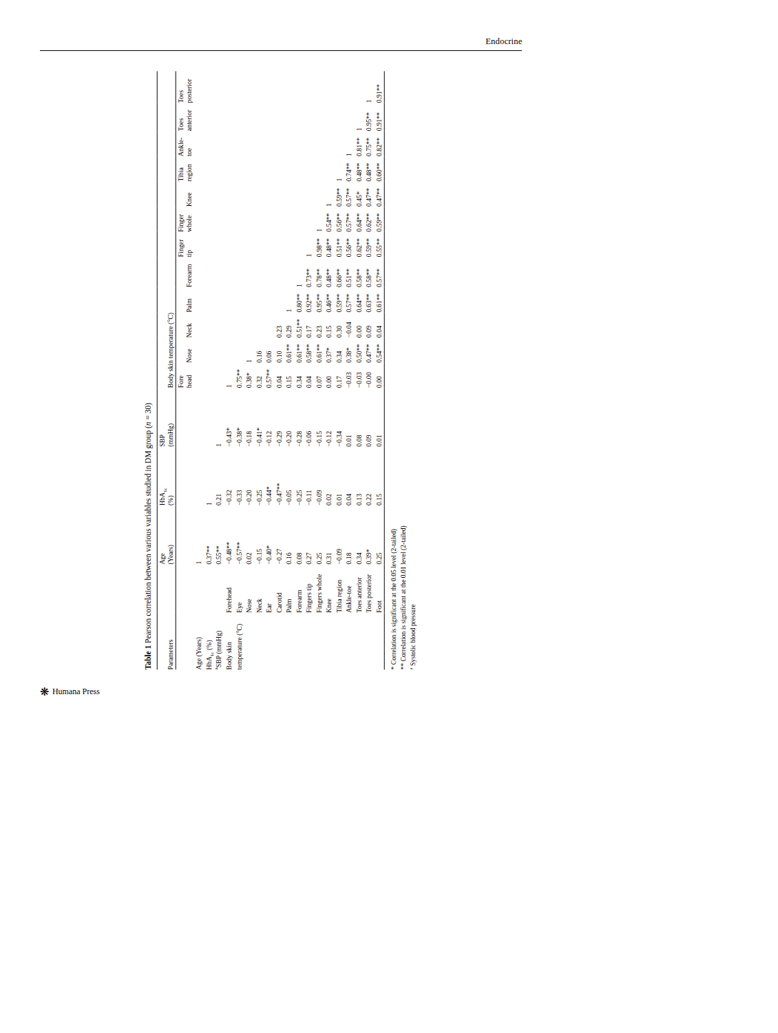Endocrine
Table 1 Pearson correlation between various variables studied in DM group (n = 30)
| Parameters | Age (Years) | HbA 1c (%) | SBP (mmHg) | Body skin temperature (°C) |
| --- | --- | --- | --- | --- |
| | | | | Fore head | Nose | Neck | Palm | Forearm | Finger tip | Finger whole | Knee | Tibia region | Ankle- toe | Toes anterior | Toes posterior |
| Age (Years) | 1 | | | | | | | | | | | | | | |
| HbA 1c (%) | 0.37** | 1 | | | | | | | | | | | | | |
| a SBP (mmHg) | 0.55** | 0.21 | 1 | | | | | | | | | | | | |
| Body skin | Forehead | −0.48** | −0.32 | −0.43* | 1 | | | | | | | | | | | |
| temperature (°C) | Eye | −0.57** | −0.33 | −0.38* | 0.75** | | | | | | | | | | | |
| | Nose | 0.02 | −0.20 | −0.18 | 0.38* | 1 | | | | | | | | | | |
| | Neck | −0.15 | −0.25 | −0.41* | 0.32 | 0.16 | | | | | | | | | | |
| | Ear | −0.40* | −0.44* | −0.12 | 0.57** | 0.06 | | | | | | | | | | |
| | Carotid | −0.27 | −0.47** | −0.29 | 0.04 | 0.10 | 0.23 | | | | | | | | | |
| | Palm | 0.16 | −0.05 | −0.20 | 0.15 | 0.61** | 0.29 | 1 | | | | | | | | |
| | Forearm | 0.08 | −0.25 | −0.28 | 0.34 | 0.61** | 0.51** | 0.80** | 1 | | | | | | | |
| | Fingers tip | 0.27 | −0.11 | −0.06 | 0.04 | 0.58** | 0.17 | 0.92** | 0.73** | 1 | | | | | | |
| | Fingers whole | 0.25 | −0.09 | −0.15 | 0.07 | 0.61** | 0.23 | 0.95** | 0.78** | 0.98** | 1 | | | | | |
| | Knee | 0.31 | 0.02 | −0.12 | 0.00 | 0.37* | 0.15 | 0.46** | 0.48** | 0.48** | 0.54** | 1 | | | | |
| | Tibia region | −0.09 | 0.01 | −0.34 | 0.17 | 0.34 | 0.30 | 0.59** | 0.66** | 0.51** | 0.56** | 0.59** | 1 | | | |
| | Ankle-toe | 0.18 | 0.04 | 0.01 | −0.03 | 0.38* | −0.04 | 0.57** | 0.51** | 0.56** | 0.57** | 0.57** | 0.74** | 1 | | |
| | Toes anterior | 0.34 | 0.13 | 0.08 | −0.03 | 0.50** | 0.00 | 0.64** | 0.58** | 0.62** | 0.64** | 0.45* | 0.48** | 0.81** | 1 | |
| | Toes posterior | 0.39* | 0.22 | 0.09 | −0.00 | 0.47** | 0.09 | 0.63** | 0.58** | 0.59** | 0.62** | 0.47** | 0.48** | 0.75** | 0.95** | 1 |
| | Foot | 0.25 | 0.15 | 0.01 | 0.00 | 0.54** | 0.04 | 0.61** | 0.57** | 0.55** | 0.59** | 0.47** | 0.60** | 0.82** | 0.91** | 0.91** |
* Correlation is significant at the 0.05 level (2-tailed)
** Correlation is significant at the 0.01 level (2-tailed)
a Systolic blood pressure
❋ Humana Press